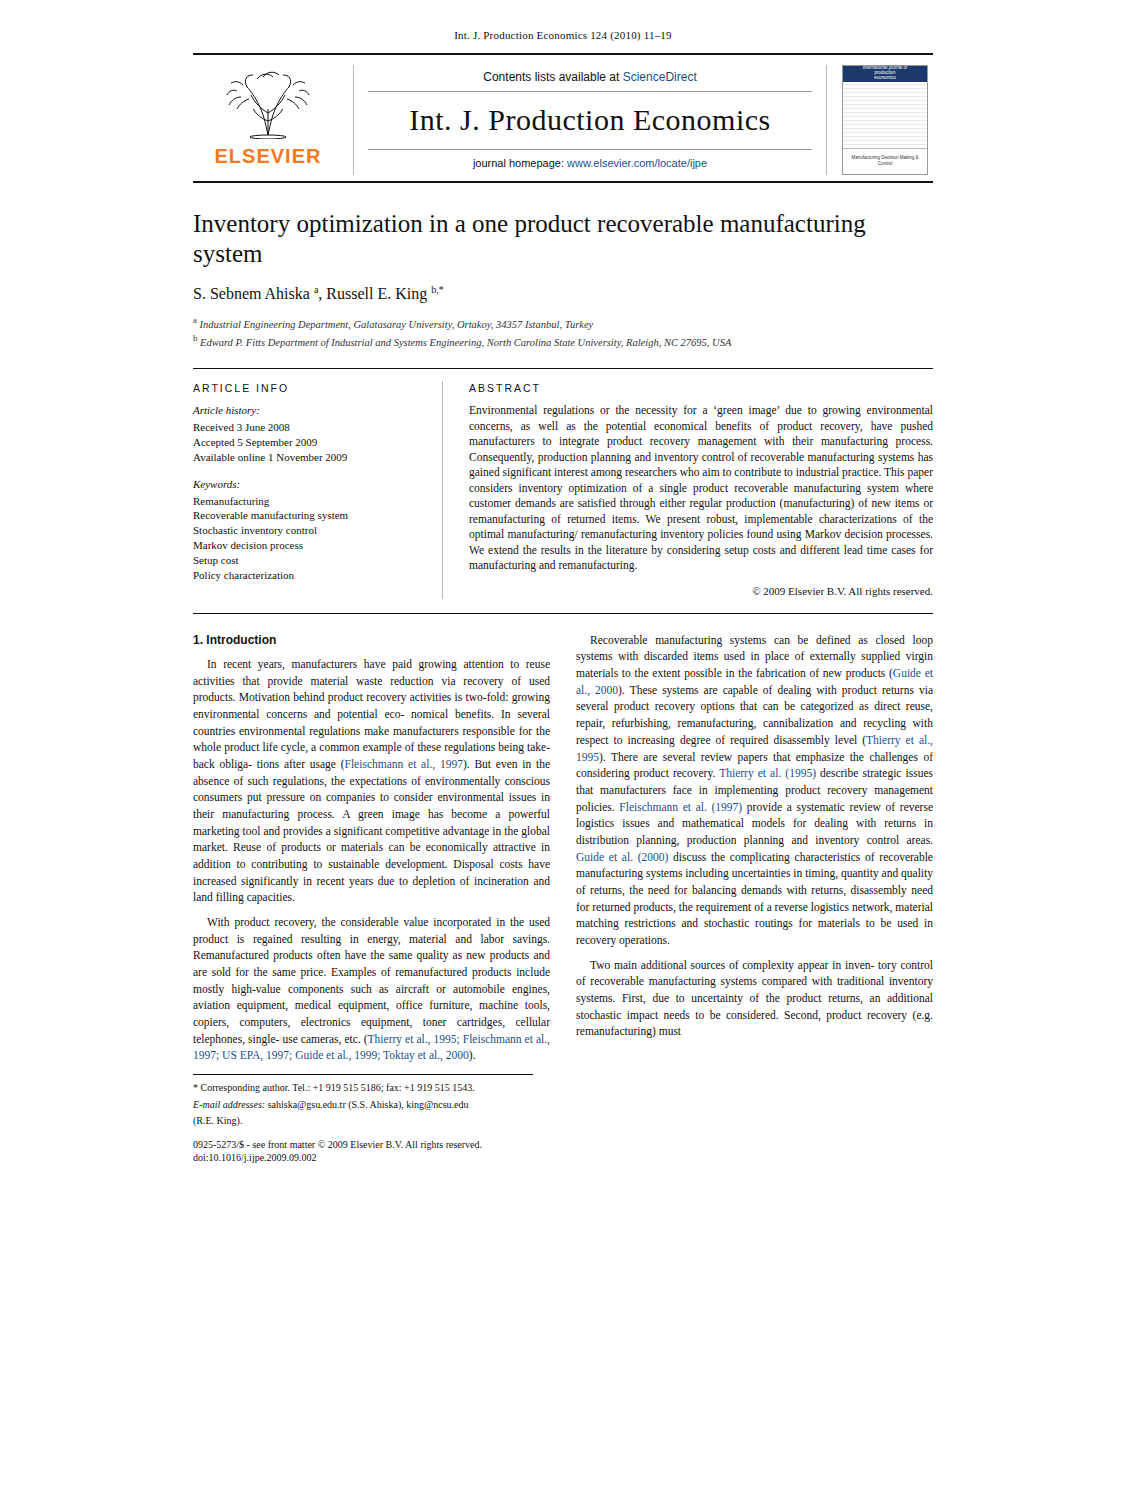Int. J. Production Economics 124 (2010) 11–19
ELSEVIER
Contents lists available at ScienceDirect
Int. J. Production Economics
journal homepage: www.elsevier.com/locate/ijpe
international journal of
production
economics
Manufacturing Decision Making & Control
Inventory optimization in a one product recoverable manufacturing system
S. Sebnem Ahiska a, Russell E. King b,*
a Industrial Engineering Department, Galatasaray University, Ortakoy, 34357 Istanbul, Turkey
b Edward P. Fitts Department of Industrial and Systems Engineering, North Carolina State University, Raleigh, NC 27695, USA
Article info
Article history:
Received 3 June 2008
Accepted 5 September 2009
Available online 1 November 2009
Keywords:
Remanufacturing
Recoverable manufacturing system
Stochastic inventory control
Markov decision process
Setup cost
Policy characterization
Abstract
Environmental regulations or the necessity for a ‘green image’ due to growing environmental concerns, as well as the potential economical benefits of product recovery, have pushed manufacturers to integrate product recovery management with their manufacturing process. Consequently, production planning and inventory control of recoverable manufacturing systems has gained significant interest among researchers who aim to contribute to industrial practice. This paper considers inventory optimization of a single product recoverable manufacturing system where customer demands are satisfied through either regular production (manufacturing) of new items or remanufacturing of returned items. We present robust, implementable characterizations of the optimal manufacturing/ remanufacturing inventory policies found using Markov decision processes. We extend the results in the literature by considering setup costs and different lead time cases for manufacturing and remanufacturing.
© 2009 Elsevier B.V. All rights reserved.
1. Introduction
In recent years, manufacturers have paid growing attention to reuse activities that provide material waste reduction via recovery of used products. Motivation behind product recovery activities is two-fold: growing environmental concerns and potential eco- nomical benefits. In several countries environmental regulations make manufacturers responsible for the whole product life cycle, a common example of these regulations being take-back obliga- tions after usage (Fleischmann et al., 1997). But even in the absence of such regulations, the expectations of environmentally conscious consumers put pressure on companies to consider environmental issues in their manufacturing process. A green image has become a powerful marketing tool and provides a significant competitive advantage in the global market. Reuse of products or materials can be economically attractive in addition to contributing to sustainable development. Disposal costs have increased significantly in recent years due to depletion of incineration and land filling capacities.
With product recovery, the considerable value incorporated in the used product is regained resulting in energy, material and labor savings. Remanufactured products often have the same quality as new products and are sold for the same price. Examples of remanufactured products include mostly high-value components such as aircraft or automobile engines, aviation equipment, medical equipment, office furniture, machine tools, copiers, computers, electronics equipment, toner cartridges, cellular telephones, single- use cameras, etc. (Thierry et al., 1995; Fleischmann et al., 1997; US EPA, 1997; Guide et al., 1999; Toktay et al., 2000).
Recoverable manufacturing systems can be defined as closed loop systems with discarded items used in place of externally supplied virgin materials to the extent possible in the fabrication of new products (Guide et al., 2000). These systems are capable of dealing with product returns via several product recovery options that can be categorized as direct reuse, repair, refurbishing, remanufacturing, cannibalization and recycling with respect to increasing degree of required disassembly level (Thierry et al., 1995). There are several review papers that emphasize the challenges of considering product recovery. Thierry et al. (1995) describe strategic issues that manufacturers face in implementing product recovery management policies. Fleischmann et al. (1997) provide a systematic review of reverse logistics issues and mathematical models for dealing with returns in distribution planning, production planning and inventory control areas. Guide et al. (2000) discuss the complicating characteristics of recoverable manufacturing systems including uncertainties in timing, quantity and quality of returns, the need for balancing demands with returns, disassembly need for returned products, the requirement of a reverse logistics network, material matching restrictions and stochastic routings for materials to be used in recovery operations.
Two main additional sources of complexity appear in inven- tory control of recoverable manufacturing systems compared with traditional inventory systems. First, due to uncertainty of the product returns, an additional stochastic impact needs to be considered. Second, product recovery (e.g. remanufacturing) must
* Corresponding author. Tel.: +1 919 515 5186; fax: +1 919 515 1543.
E-mail addresses: sahiska@gsu.edu.tr (S.S. Ahiska), king@ncsu.edu
(R.E. King).
0925-5273/$ - see front matter © 2009 Elsevier B.V. All rights reserved.
doi:10.1016/j.ijpe.2009.09.002